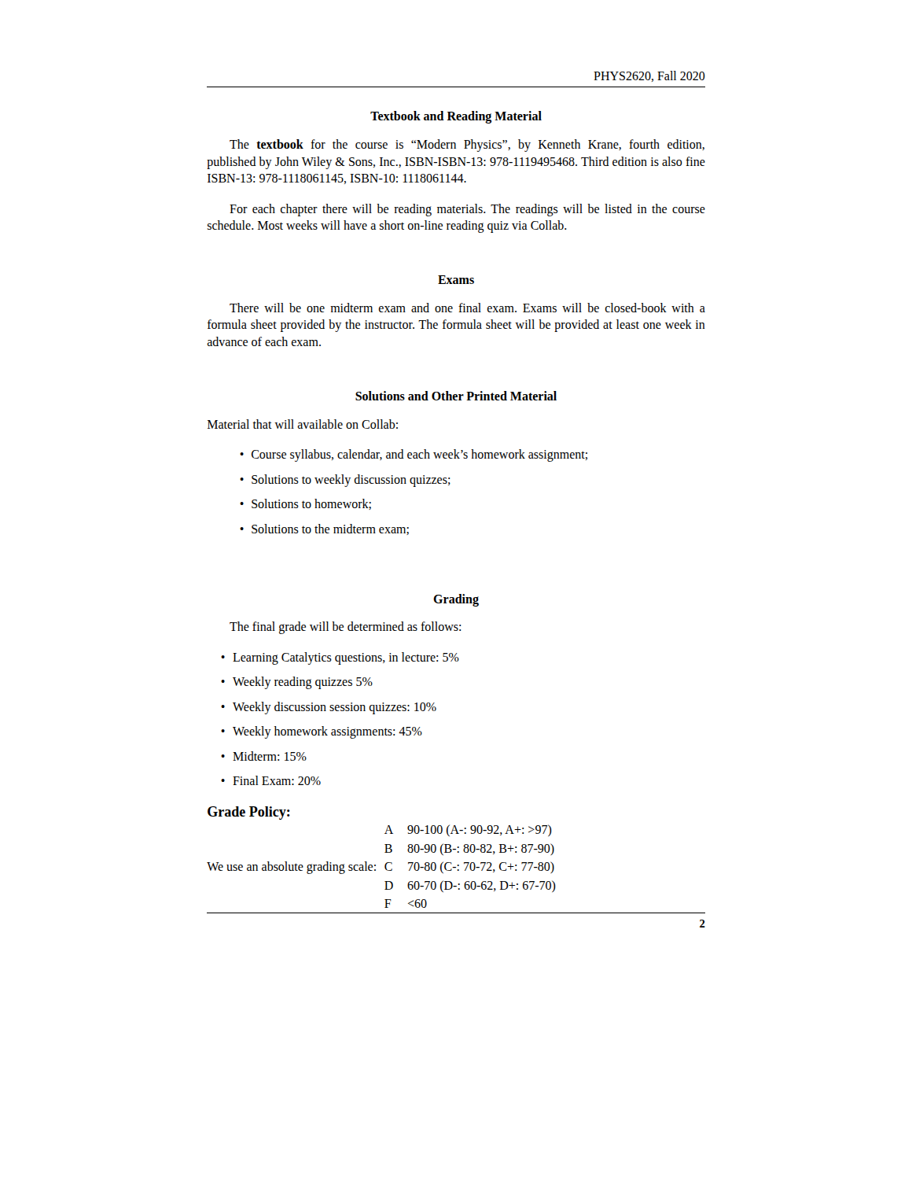PHYS2620, Fall 2020
Textbook and Reading Material
The textbook for the course is “Modern Physics”, by Kenneth Krane, fourth edition, published by John Wiley & Sons, Inc., ISBN-ISBN-13: 978-1119495468. Third edition is also fine ISBN-13: 978-1118061145, ISBN-10: 1118061144.
For each chapter there will be reading materials. The readings will be listed in the course schedule. Most weeks will have a short on-line reading quiz via Collab.
Exams
There will be one midterm exam and one final exam. Exams will be closed-book with a formula sheet provided by the instructor. The formula sheet will be provided at least one week in advance of each exam.
Solutions and Other Printed Material
Material that will available on Collab:
Course syllabus, calendar, and each week’s homework assignment;
Solutions to weekly discussion quizzes;
Solutions to homework;
Solutions to the midterm exam;
Grading
The final grade will be determined as follows:
Learning Catalytics questions, in lecture: 5%
Weekly reading quizzes 5%
Weekly discussion session quizzes: 10%
Weekly homework assignments: 45%
Midterm: 15%
Final Exam: 20%
Grade Policy:
We use an absolute grading scale:
| A | 90-100 (A-: 90-92, A+: >97) |
| B | 80-90 (B-: 80-82, B+: 87-90) |
| C | 70-80 (C-: 70-72, C+: 77-80) |
| D | 60-70 (D-: 60-62, D+: 67-70) |
| F | <60 |
2